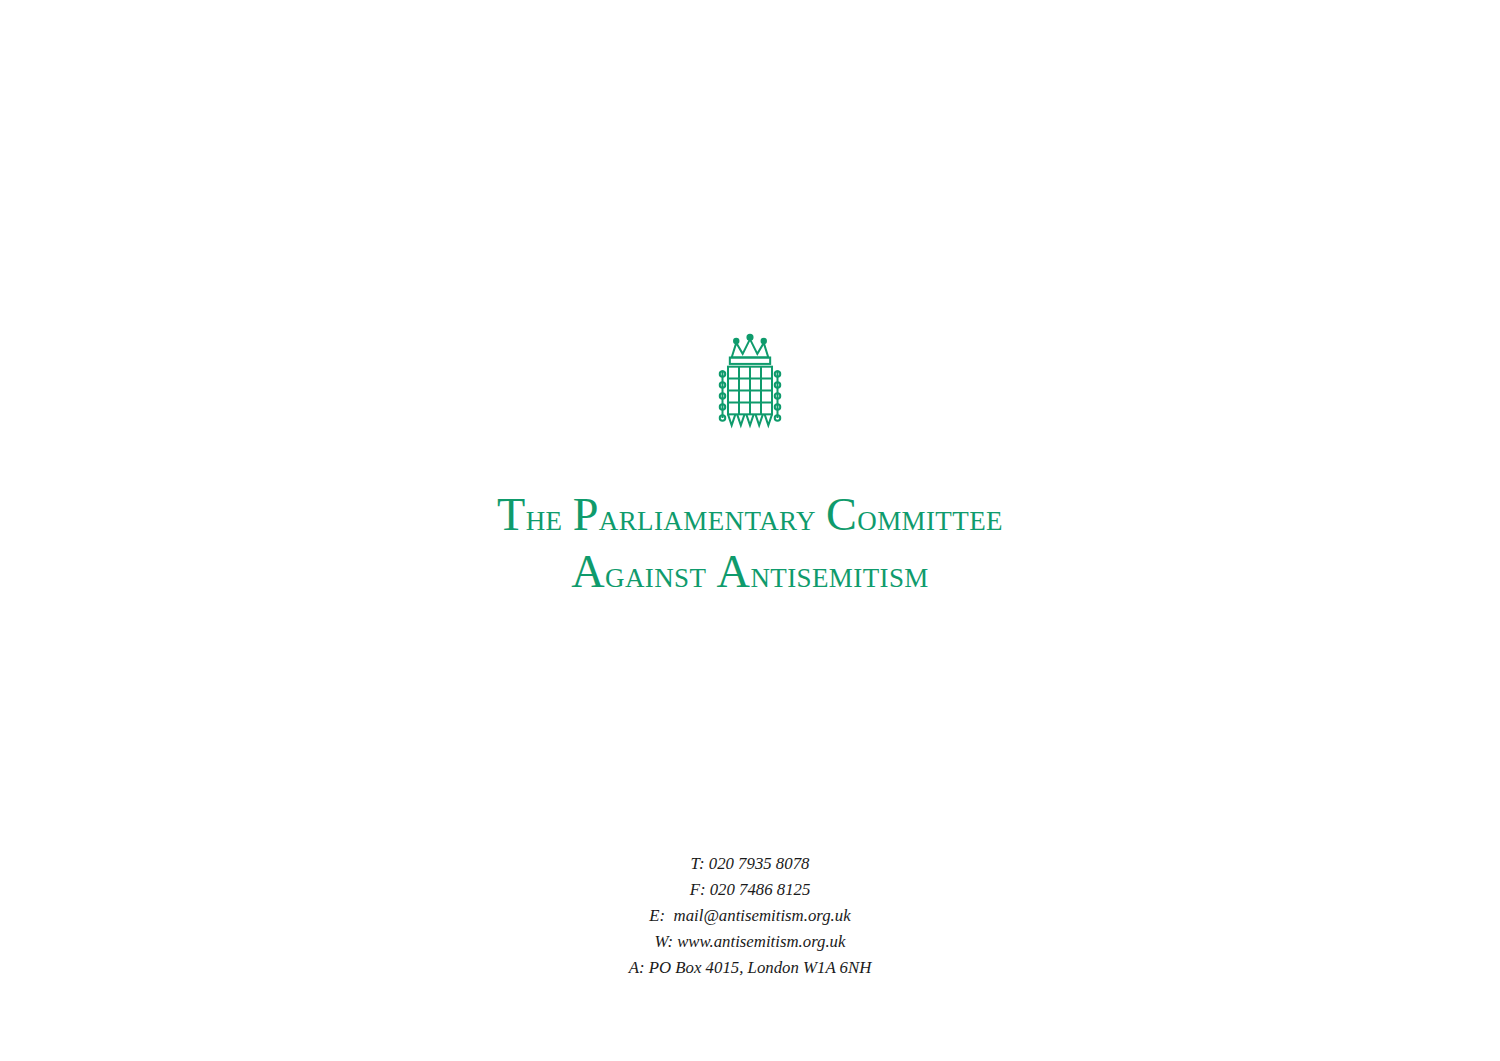The Parliamentary Committee
Against Antisemitism
T: 020 7935 8078
F: 020 7486 8125
E: mail@antisemitism.org.uk
W: www.antisemitism.org.uk
A: PO Box 4015, London W1A 6NH